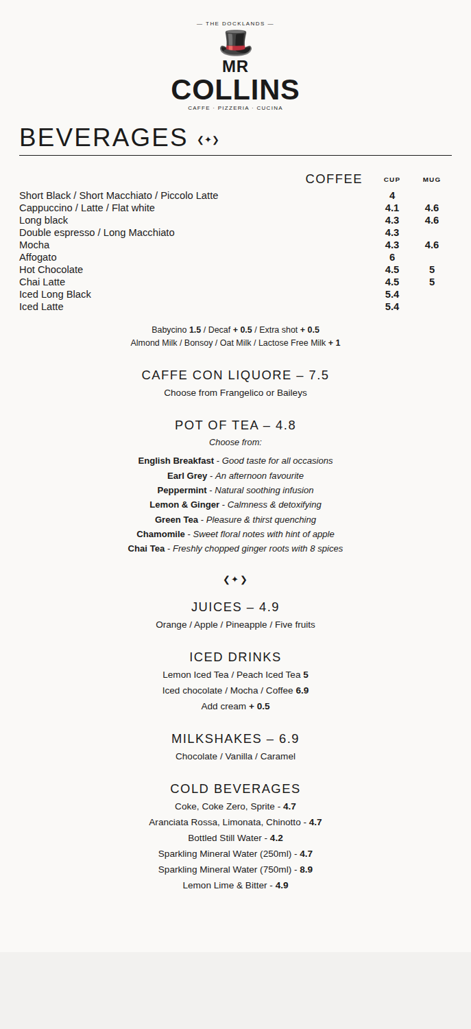— The Docklands —
🎩
MR
COLLINS
Caffe · Pizzeria · Cucina
Beverages ❮✦❯
| Coffee | Cup | Mug |
| --- | --- | --- |
| Short Black / Short Macchiato / Piccolo Latte | 4 | |
| Cappuccino / Latte / Flat white | 4.1 | 4.6 |
| Long black | 4.3 | 4.6 |
| Double espresso / Long Macchiato | 4.3 | |
| Mocha | 4.3 | 4.6 |
| Affogato | 6 | |
| Hot Chocolate | 4.5 | 5 |
| Chai Latte | 4.5 | 5 |
| Iced Long Black | 5.4 | |
| Iced Latte | 5.4 | |
Babycino 1.5 / Decaf + 0.5 / Extra shot + 0.5
Almond Milk / Bonsoy / Oat Milk / Lactose Free Milk + 1
Caffe Con Liquore – 7.5
Choose from Frangelico or Baileys
Pot of Tea – 4.8
Choose from:
English Breakfast - Good taste for all occasions
Earl Grey - An afternoon favourite
Peppermint - Natural soothing infusion
Lemon & Ginger - Calmness & detoxifying
Green Tea - Pleasure & thirst quenching
Chamomile - Sweet floral notes with hint of apple
Chai Tea - Freshly chopped ginger roots with 8 spices
❮✦❯
Juices – 4.9
Orange / Apple / Pineapple / Five fruits
Iced Drinks
Lemon Iced Tea / Peach Iced Tea 5
Iced chocolate / Mocha / Coffee 6.9
Add cream + 0.5
Milkshakes – 6.9
Chocolate / Vanilla / Caramel
Cold Beverages
Coke, Coke Zero, Sprite - 4.7
Aranciata Rossa, Limonata, Chinotto - 4.7
Bottled Still Water - 4.2
Sparkling Mineral Water (250ml) - 4.7
Sparkling Mineral Water (750ml) - 8.9
Lemon Lime & Bitter - 4.9